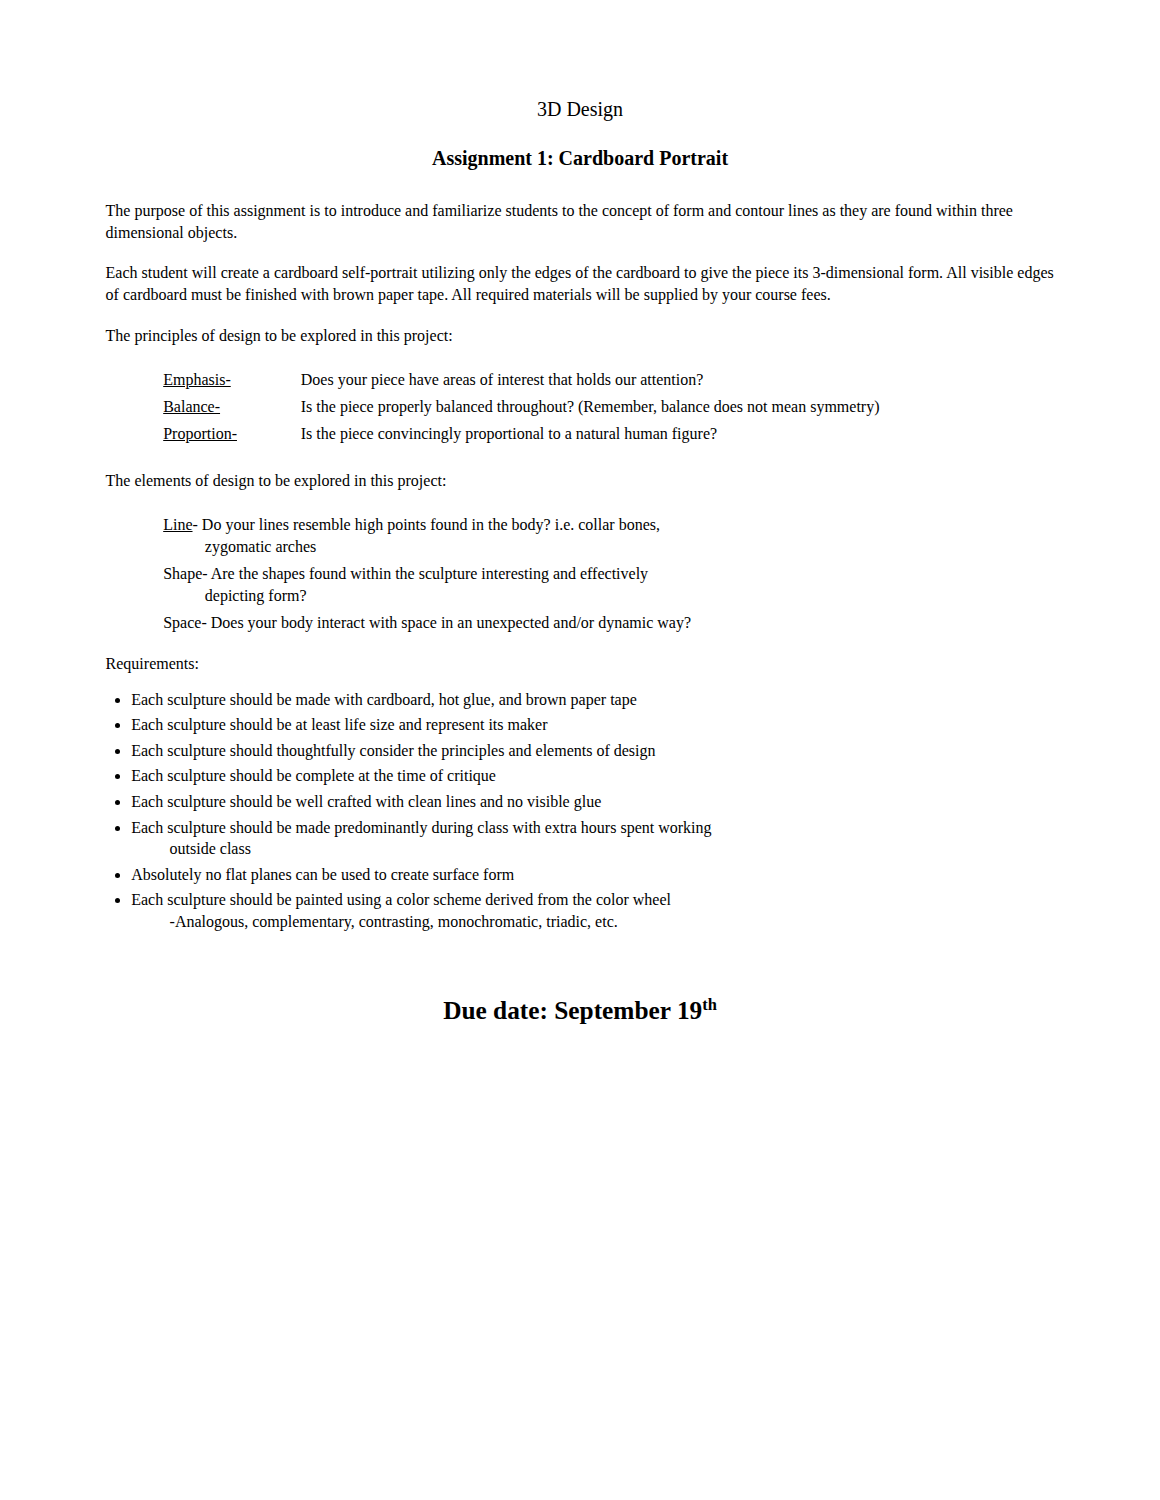3D Design
Assignment 1: Cardboard Portrait
The purpose of this assignment is to introduce and familiarize students to the concept of form and contour lines as they are found within three dimensional objects.
Each student will create a cardboard self-portrait utilizing only the edges of the cardboard to give the piece its 3-dimensional form. All visible edges of cardboard must be finished with brown paper tape. All required materials will be supplied by your course fees.
The principles of design to be explored in this project:
Emphasis-
Does your piece have areas of interest that holds our attention?
Balance-
Is the piece properly balanced throughout? (Remember, balance does not mean symmetry)
Proportion-
Is the piece convincingly proportional to a natural human figure?
The elements of design to be explored in this project:
Line- Do your lines resemble high points found in the body? i.e. collar bones, zygomatic arches
Shape- Are the shapes found within the sculpture interesting and effectively depicting form?
Space- Does your body interact with space in an unexpected and/or dynamic way?
Requirements:
Each sculpture should be made with cardboard, hot glue, and brown paper tape
Each sculpture should be at least life size and represent its maker
Each sculpture should thoughtfully consider the principles and elements of design
Each sculpture should be complete at the time of critique
Each sculpture should be well crafted with clean lines and no visible glue
Each sculpture should be made predominantly during class with extra hours spent working outside class
Absolutely no flat planes can be used to create surface form
Each sculpture should be painted using a color scheme derived from the color wheel -Analogous, complementary, contrasting, monochromatic, triadic, etc.
Due date: September 19th